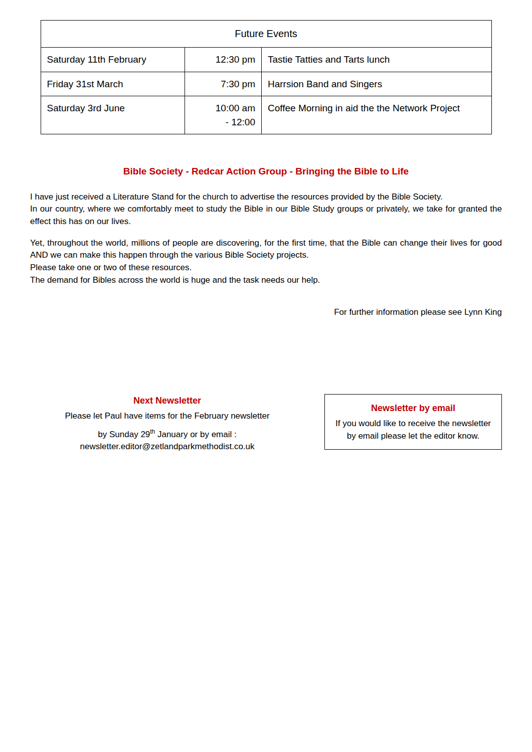| Future Events |
| --- |
| Saturday 11th February | 12:30 pm | Tastie Tatties and Tarts lunch |
| Friday 31st March | 7:30 pm | Harrsion Band and Singers |
| Saturday 3rd June | 10:00 am - 12:00 | Coffee Morning in aid the the Network Project |
Bible Society - Redcar Action Group - Bringing the Bible to Life
I have just received a Literature Stand for the church to advertise the resources provided by the Bible Society.
In our country, where we comfortably meet to study the Bible in our Bible Study groups or privately, we take for granted the effect this has on our lives.
Yet, throughout the world, millions of people are discovering, for the first time, that the Bible can change their lives for good AND we can make this happen through the various Bible Society projects.
Please take one or two of these resources.
The demand for Bibles across the world is huge and the task needs our help.
For further information please see Lynn King
Next Newsletter
Please let Paul have items for the February newsletter
by Sunday 29th January or by email : newsletter.editor@zetlandparkmethodist.co.uk
Newsletter by email
If you would like to receive the newsletter by email please let the editor know.